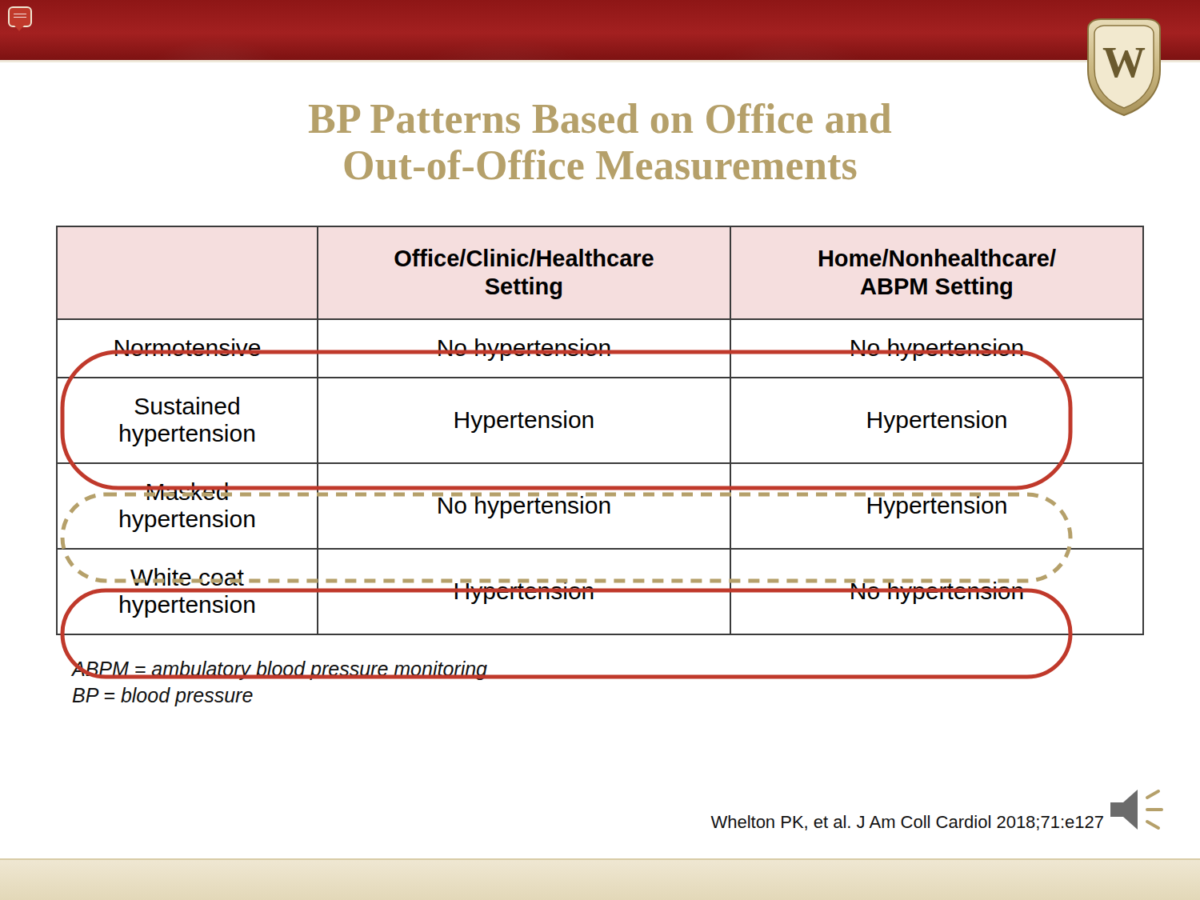W
BP Patterns Based on Office and
Out-of-Office Measurements
| | Office/Clinic/Healthcare Setting | Home/Nonhealthcare/ ABPM Setting |
| --- | --- | --- |
| Normotensive | No hypertension | No hypertension |
| Sustained hypertension | Hypertension | Hypertension |
| Masked hypertension | No hypertension | Hypertension |
| White coat hypertension | Hypertension | No hypertension |
ABPM = ambulatory blood pressure monitoring
BP = blood pressure
Whelton PK, et al. J Am Coll Cardiol 2018;71:e127